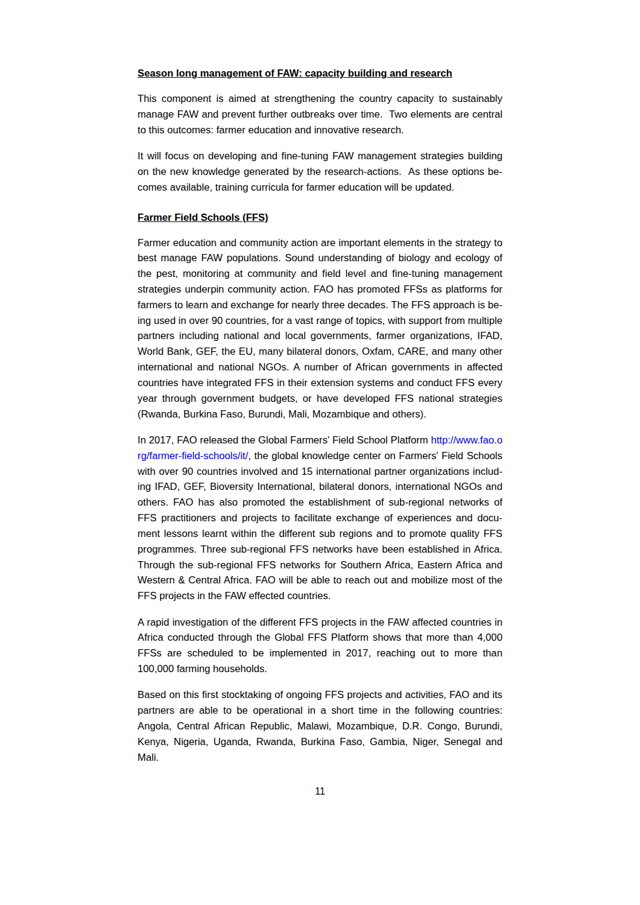Season long management of FAW: capacity building and research
This component is aimed at strengthening the country capacity to sustainably manage FAW and prevent further outbreaks over time. Two elements are central to this outcomes: farmer education and innovative research.
It will focus on developing and fine-tuning FAW management strategies building on the new knowledge generated by the research-actions. As these options becomes available, training curricula for farmer education will be updated.
Farmer Field Schools (FFS)
Farmer education and community action are important elements in the strategy to best manage FAW populations. Sound understanding of biology and ecology of the pest, monitoring at community and field level and fine-tuning management strategies underpin community action. FAO has promoted FFSs as platforms for farmers to learn and exchange for nearly three decades. The FFS approach is being used in over 90 countries, for a vast range of topics, with support from multiple partners including national and local governments, farmer organizations, IFAD, World Bank, GEF, the EU, many bilateral donors, Oxfam, CARE, and many other international and national NGOs. A number of African governments in affected countries have integrated FFS in their extension systems and conduct FFS every year through government budgets, or have developed FFS national strategies (Rwanda, Burkina Faso, Burundi, Mali, Mozambique and others).
In 2017, FAO released the Global Farmers' Field School Platform http://www.fao.org/farmer-field-schools/it/, the global knowledge center on Farmers' Field Schools with over 90 countries involved and 15 international partner organizations including IFAD, GEF, Bioversity International, bilateral donors, international NGOs and others. FAO has also promoted the establishment of sub-regional networks of FFS practitioners and projects to facilitate exchange of experiences and document lessons learnt within the different sub regions and to promote quality FFS programmes. Three sub-regional FFS networks have been established in Africa. Through the sub-regional FFS networks for Southern Africa, Eastern Africa and Western & Central Africa. FAO will be able to reach out and mobilize most of the FFS projects in the FAW effected countries.
A rapid investigation of the different FFS projects in the FAW affected countries in Africa conducted through the Global FFS Platform shows that more than 4,000 FFSs are scheduled to be implemented in 2017, reaching out to more than 100,000 farming households.
Based on this first stocktaking of ongoing FFS projects and activities, FAO and its partners are able to be operational in a short time in the following countries: Angola, Central African Republic, Malawi, Mozambique, D.R. Congo, Burundi, Kenya, Nigeria, Uganda, Rwanda, Burkina Faso, Gambia, Niger, Senegal and Mali.
11